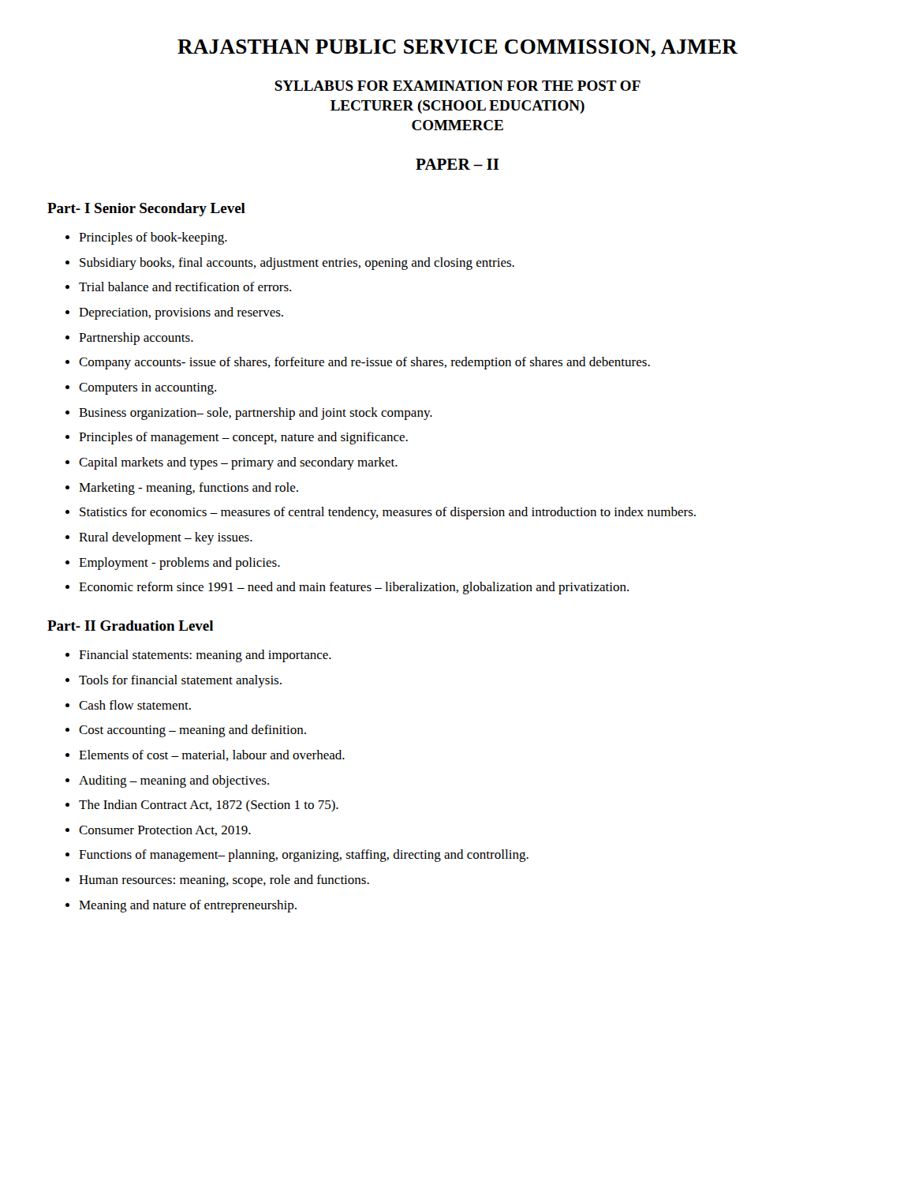RAJASTHAN PUBLIC SERVICE COMMISSION, AJMER
SYLLABUS FOR EXAMINATION FOR THE POST OF
LECTURER (SCHOOL EDUCATION)
COMMERCE
PAPER – II
Part- I Senior Secondary Level
Principles of book-keeping.
Subsidiary books, final accounts, adjustment entries, opening and closing entries.
Trial balance and rectification of errors.
Depreciation, provisions and reserves.
Partnership accounts.
Company accounts- issue of shares, forfeiture and re-issue of shares, redemption of shares and debentures.
Computers in accounting.
Business organization– sole, partnership and joint stock company.
Principles of management – concept, nature and significance.
Capital markets and types – primary and secondary market.
Marketing - meaning, functions and role.
Statistics for economics – measures of central tendency, measures of dispersion and introduction to index numbers.
Rural development – key issues.
Employment - problems and policies.
Economic reform since 1991 – need and main features – liberalization, globalization and privatization.
Part- II Graduation Level
Financial statements: meaning and importance.
Tools for financial statement analysis.
Cash flow statement.
Cost accounting – meaning and definition.
Elements of cost – material, labour and overhead.
Auditing – meaning and objectives.
The Indian Contract Act, 1872 (Section 1 to 75).
Consumer Protection Act, 2019.
Functions of management– planning, organizing, staffing, directing and controlling.
Human resources: meaning, scope, role and functions.
Meaning and nature of entrepreneurship.